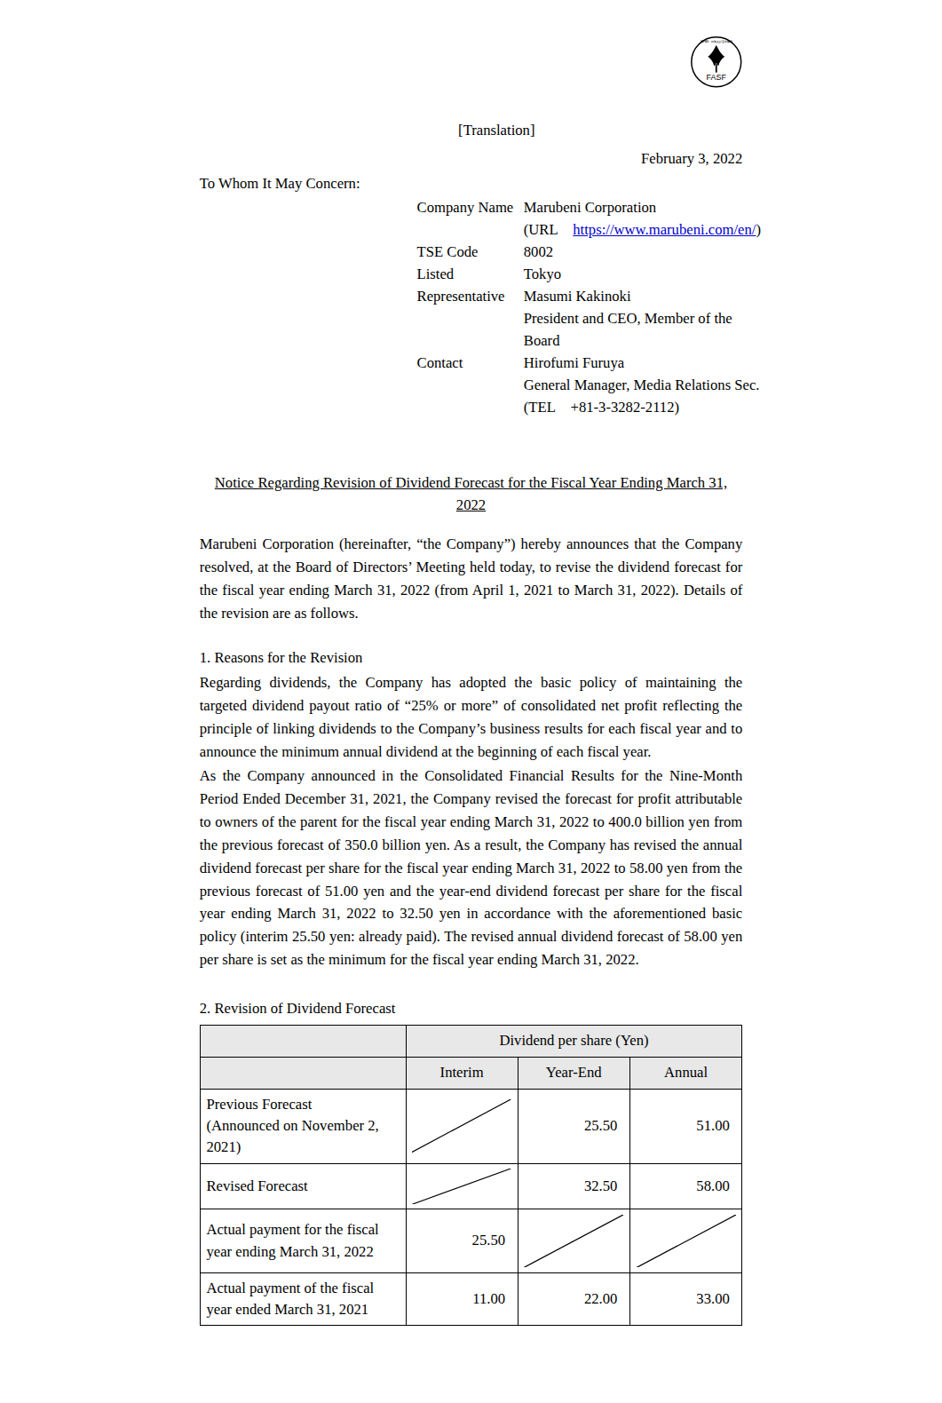FASF JAPAN · 財務会計基準機構
[Translation]
February 3, 2022
To Whom It May Concern:
| Company Name | Marubeni Corporation |
| | (URL https://www.marubeni.com/en/ ) |
| TSE Code | 8002 |
| Listed | Tokyo |
| Representative | Masumi Kakinoki |
| | President and CEO, Member of the Board |
| Contact | Hirofumi Furuya |
| | General Manager, Media Relations Sec. |
| | (TEL +81-3-3282-2112) |
Notice Regarding Revision of Dividend Forecast for the Fiscal Year Ending March 31, 2022
Marubeni Corporation (hereinafter, “the Company”) hereby announces that the Company resolved, at the Board of Directors’ Meeting held today, to revise the dividend forecast for the fiscal year ending March 31, 2022 (from April 1, 2021 to March 31, 2022). Details of the revision are as follows.
1. Reasons for the Revision
Regarding dividends, the Company has adopted the basic policy of maintaining the targeted dividend payout ratio of “25% or more” of consolidated net profit reflecting the principle of linking dividends to the Company’s business results for each fiscal year and to announce the minimum annual dividend at the beginning of each fiscal year.
As the Company announced in the Consolidated Financial Results for the Nine-Month Period Ended December 31, 2021, the Company revised the forecast for profit attributable to owners of the parent for the fiscal year ending March 31, 2022 to 400.0 billion yen from the previous forecast of 350.0 billion yen. As a result, the Company has revised the annual dividend forecast per share for the fiscal year ending March 31, 2022 to 58.00 yen from the previous forecast of 51.00 yen and the year-end dividend forecast per share for the fiscal year ending March 31, 2022 to 32.50 yen in accordance with the aforementioned basic policy (interim 25.50 yen: already paid). The revised annual dividend forecast of 58.00 yen per share is set as the minimum for the fiscal year ending March 31, 2022.
2. Revision of Dividend Forecast
| | Dividend per share (Yen) |
| | Interim | Year-End | Annual |
| Previous Forecast (Announced on November 2, 2021) | | 25.50 | 51.00 |
| Revised Forecast | | 32.50 | 58.00 |
| Actual payment for the fiscal year ending March 31, 2022 | 25.50 | | |
| Actual payment of the fiscal year ended March 31, 2021 | 11.00 | 22.00 | 33.00 |